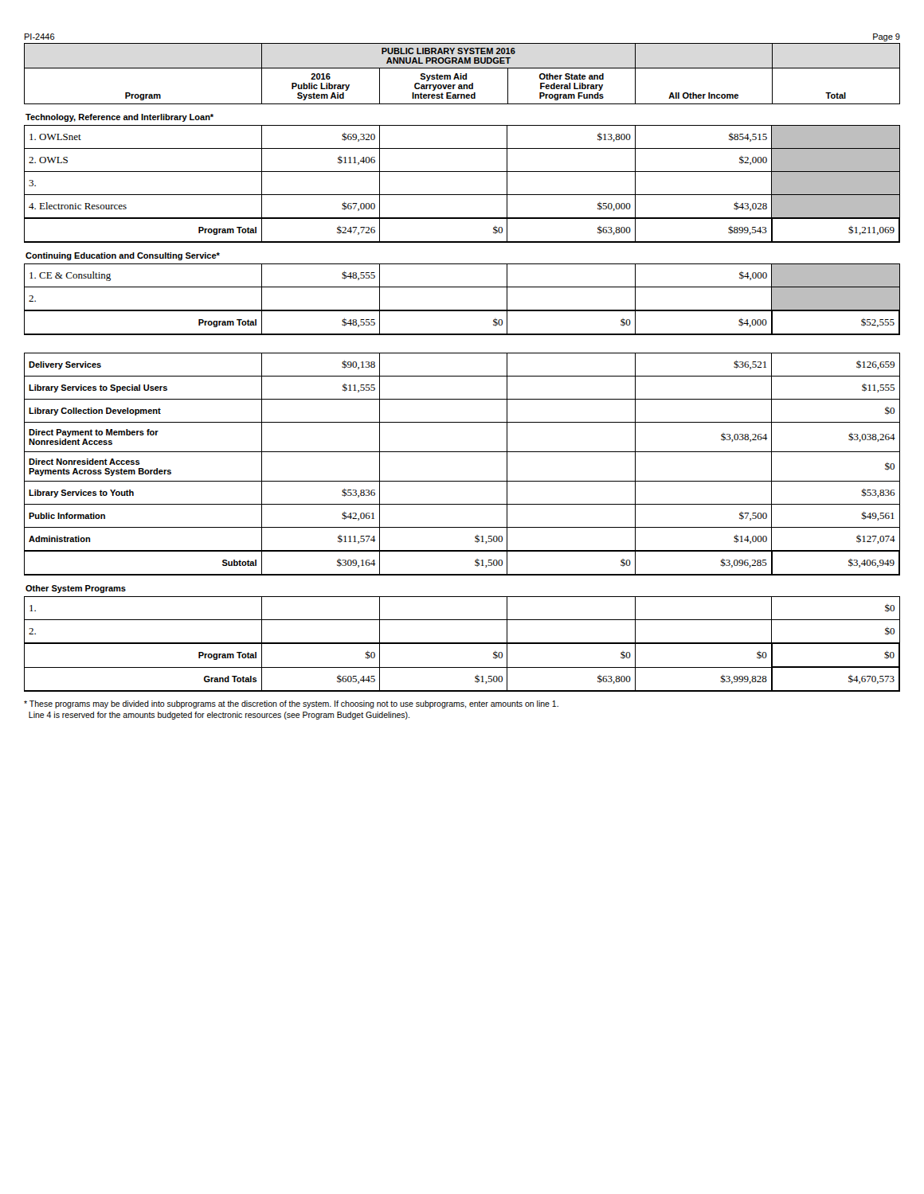PI-2446 Page 9
| | PUBLIC LIBRARY SYSTEM 2016 ANNUAL PROGRAM BUDGET | | |
| Program | 2016 Public Library System Aid | System Aid Carryover and Interest Earned | Other State and Federal Library Program Funds | All Other Income | Total |
Technology, Reference and Interlibrary Loan*
| 1. OWLSnet | $69,320 | | $13,800 | $854,515 | |
| 2. OWLS | $111,406 | | | $2,000 | |
| 3. | | | | | |
| 4. Electronic Resources | $67,000 | | $50,000 | $43,028 | |
| Program Total | $247,726 | $0 | $63,800 | $899,543 | $1,211,069 |
Continuing Education and Consulting Service*
| 1. CE & Consulting | $48,555 | | | $4,000 | |
| 2. | | | | | |
| Program Total | $48,555 | $0 | $0 | $4,000 | $52,555 |
| Delivery Services | $90,138 | | | $36,521 | $126,659 |
| Library Services to Special Users | $11,555 | | | | $11,555 |
| Library Collection Development | | | | | $0 |
| Direct Payment to Members for Nonresident Access | | | | $3,038,264 | $3,038,264 |
| Direct Nonresident Access Payments Across System Borders | | | | | $0 |
| Library Services to Youth | $53,836 | | | | $53,836 |
| Public Information | $42,061 | | | $7,500 | $49,561 |
| Administration | $111,574 | $1,500 | | $14,000 | $127,074 |
| Subtotal | $309,164 | $1,500 | $0 | $3,096,285 | $3,406,949 |
Other System Programs
| 1. | | | | | $0 |
| 2. | | | | | $0 |
| Program Total | $0 | $0 | $0 | $0 | $0 |
| Grand Totals | $605,445 | $1,500 | $63,800 | $3,999,828 | $4,670,573 |
* These programs may be divided into subprograms at the discretion of the system. If choosing not to use subprograms, enter amounts on line 1.
Line 4 is reserved for the amounts budgeted for electronic resources (see Program Budget Guidelines).